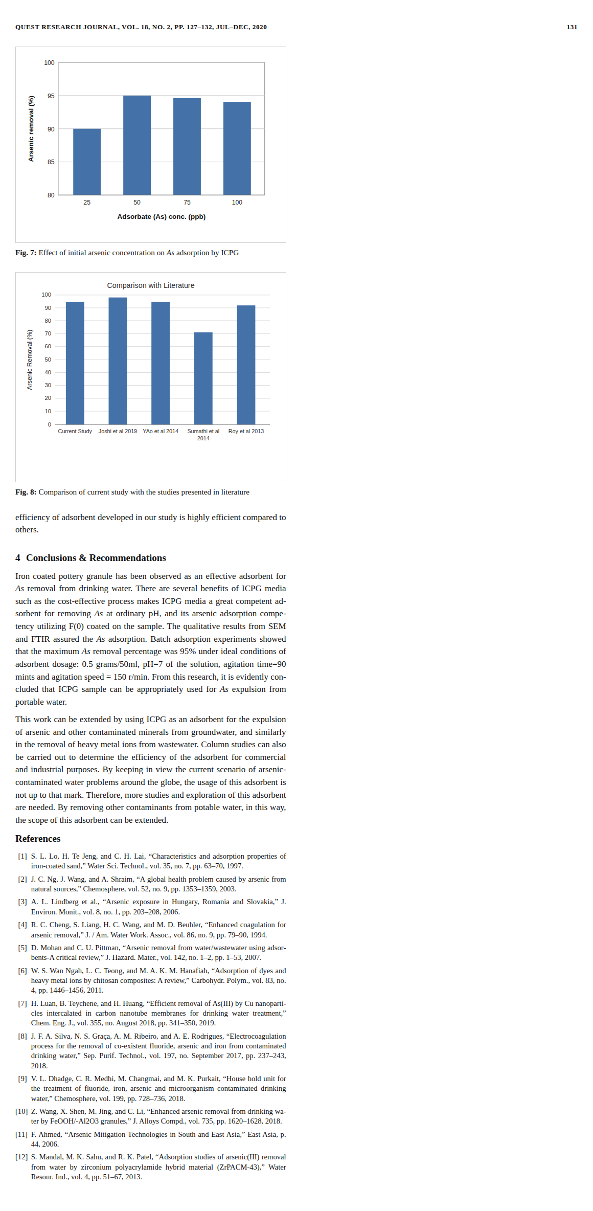Quest Research Journal, Vol. 18, No. 2, pp. 127–132, Jul–Dec, 2020 131
100 95 90 85 80 Arsenic removal (%) 25 50 75 100 Adsorbate (As) conc. (ppb)
Fig. 7: Effect of initial arsenic concentration on As adsorption by ICPG
Comparison with Literature 100 90 80 70 60 50 40 30 20 10 0 Arsenic Removal (%) Current Study Joshi et al 2019 YAo et al 2014 Sumathi et al 2014 Roy et al 2013
Fig. 8: Comparison of current study with the studies presented in literature
efficiency of adsorbent developed in our study is highly efficient compared to others.
4 Conclusions & Recommendations
Iron coated pottery granule has been observed as an effective adsorbent for As removal from drinking water. There are several benefits of ICPG media such as the cost-effective process makes ICPG media a great competent adsorbent for removing As at ordinary pH, and its arsenic adsorption competency utilizing F(0) coated on the sample. The qualitative results from SEM and FTIR assured the As adsorption. Batch adsorption experiments showed that the maximum As removal percentage was 95% under ideal conditions of adsorbent dosage: 0.5 grams/50ml, pH=7 of the solution, agitation time=90 mints and agitation speed = 150 r/min. From this research, it is evidently concluded that ICPG sample can be appropriately used for As expulsion from portable water.
This work can be extended by using ICPG as an adsorbent for the expulsion of arsenic and other contaminated minerals from groundwater, and similarly in the removal of heavy metal ions from wastewater. Column studies can also be carried out to determine the efficiency of the adsorbent for commercial and industrial purposes. By keeping in view the current scenario of arsenic-contaminated water problems around the globe, the usage of this adsorbent is not up to that mark. Therefore, more studies and exploration of this adsorbent are needed. By removing other contaminants from potable water, in this way, the scope of this adsorbent can be extended.
References
[1] S. L. Lo, H. Te Jeng, and C. H. Lai, “Characteristics and adsorption properties of iron-coated sand,” Water Sci. Technol., vol. 35, no. 7, pp. 63–70, 1997.
[2] J. C. Ng, J. Wang, and A. Shraim, “A global health problem caused by arsenic from natural sources,” Chemosphere, vol. 52, no. 9, pp. 1353–1359, 2003.
[3] A. L. Lindberg et al., “Arsenic exposure in Hungary, Romania and Slovakia,” J. Environ. Monit., vol. 8, no. 1, pp. 203–208, 2006.
[4] R. C. Cheng, S. Liang, H. C. Wang, and M. D. Beuhler, “Enhanced coagulation for arsenic removal,” J. / Am. Water Work. Assoc., vol. 86, no. 9, pp. 79–90, 1994.
[5] D. Mohan and C. U. Pittman, “Arsenic removal from water/wastewater using adsorbents-A critical review,” J. Hazard. Mater., vol. 142, no. 1–2, pp. 1–53, 2007.
[6] W. S. Wan Ngah, L. C. Teong, and M. A. K. M. Hanafiah, “Adsorption of dyes and heavy metal ions by chitosan composites: A review,” Carbohydr. Polym., vol. 83, no. 4, pp. 1446–1456, 2011.
[7] H. Luan, B. Teychene, and H. Huang, “Efficient removal of As(III) by Cu nanoparticles intercalated in carbon nanotube membranes for drinking water treatment,” Chem. Eng. J., vol. 355, no. August 2018, pp. 341–350, 2019.
[8] J. F. A. Silva, N. S. Graça, A. M. Ribeiro, and A. E. Rodrigues, “Electrocoagulation process for the removal of co-existent fluoride, arsenic and iron from contaminated drinking water,” Sep. Purif. Technol., vol. 197, no. September 2017, pp. 237–243, 2018.
[9] V. L. Dhadge, C. R. Medhi, M. Changmai, and M. K. Purkait, “House hold unit for the treatment of fluoride, iron, arsenic and microorganism contaminated drinking water,” Chemosphere, vol. 199, pp. 728–736, 2018.
[10] Z. Wang, X. Shen, M. Jing, and C. Li, “Enhanced arsenic removal from drinking water by FeOOH/-Al2O3 granules,” J. Alloys Compd., vol. 735, pp. 1620–1628, 2018.
[11] F. Ahmed, “Arsenic Mitigation Technologies in South and East Asia,” East Asia, p. 44, 2006.
[12] S. Mandal, M. K. Sahu, and R. K. Patel, “Adsorption studies of arsenic(III) removal from water by zirconium polyacrylamide hybrid material (ZrPACM-43),” Water Resour. Ind., vol. 4, pp. 51–67, 2013.